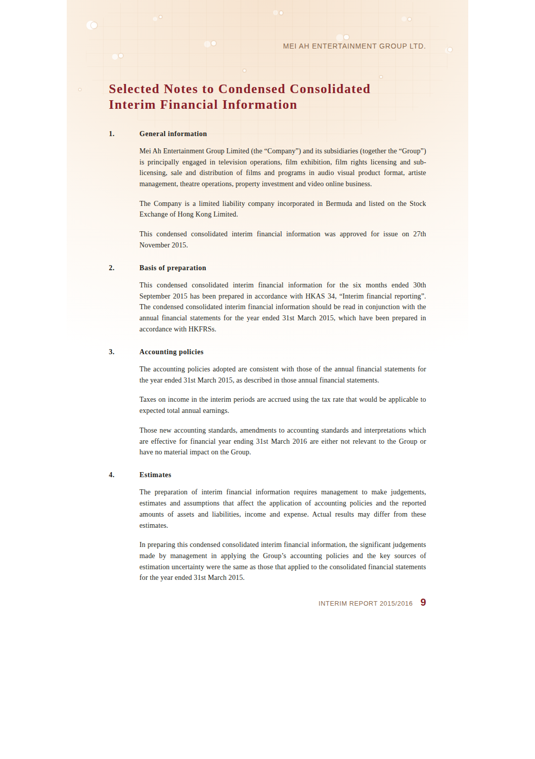MEI AH ENTERTAINMENT GROUP LTD.
Selected Notes to Condensed Consolidated
Interim Financial Information
General information
Mei Ah Entertainment Group Limited (the “Company”) and its subsidiaries (together the “Group”) is principally engaged in television operations, film exhibition, film rights licensing and sub-licensing, sale and distribution of films and programs in audio visual product format, artiste management, theatre operations, property investment and video online business.
The Company is a limited liability company incorporated in Bermuda and listed on the Stock Exchange of Hong Kong Limited.
This condensed consolidated interim financial information was approved for issue on 27th November 2015.
Basis of preparation
This condensed consolidated interim financial information for the six months ended 30th September 2015 has been prepared in accordance with HKAS 34, “Interim financial reporting”. The condensed consolidated interim financial information should be read in conjunction with the annual financial statements for the year ended 31st March 2015, which have been prepared in accordance with HKFRSs.
Accounting policies
The accounting policies adopted are consistent with those of the annual financial statements for the year ended 31st March 2015, as described in those annual financial statements.
Taxes on income in the interim periods are accrued using the tax rate that would be applicable to expected total annual earnings.
Those new accounting standards, amendments to accounting standards and interpretations which are effective for financial year ending 31st March 2016 are either not relevant to the Group or have no material impact on the Group.
Estimates
The preparation of interim financial information requires management to make judgements, estimates and assumptions that affect the application of accounting policies and the reported amounts of assets and liabilities, income and expense. Actual results may differ from these estimates.
In preparing this condensed consolidated interim financial information, the significant judgements made by management in applying the Group’s accounting policies and the key sources of estimation uncertainty were the same as those that applied to the consolidated financial statements for the year ended 31st March 2015.
INTERIM REPORT 2015/2016 9